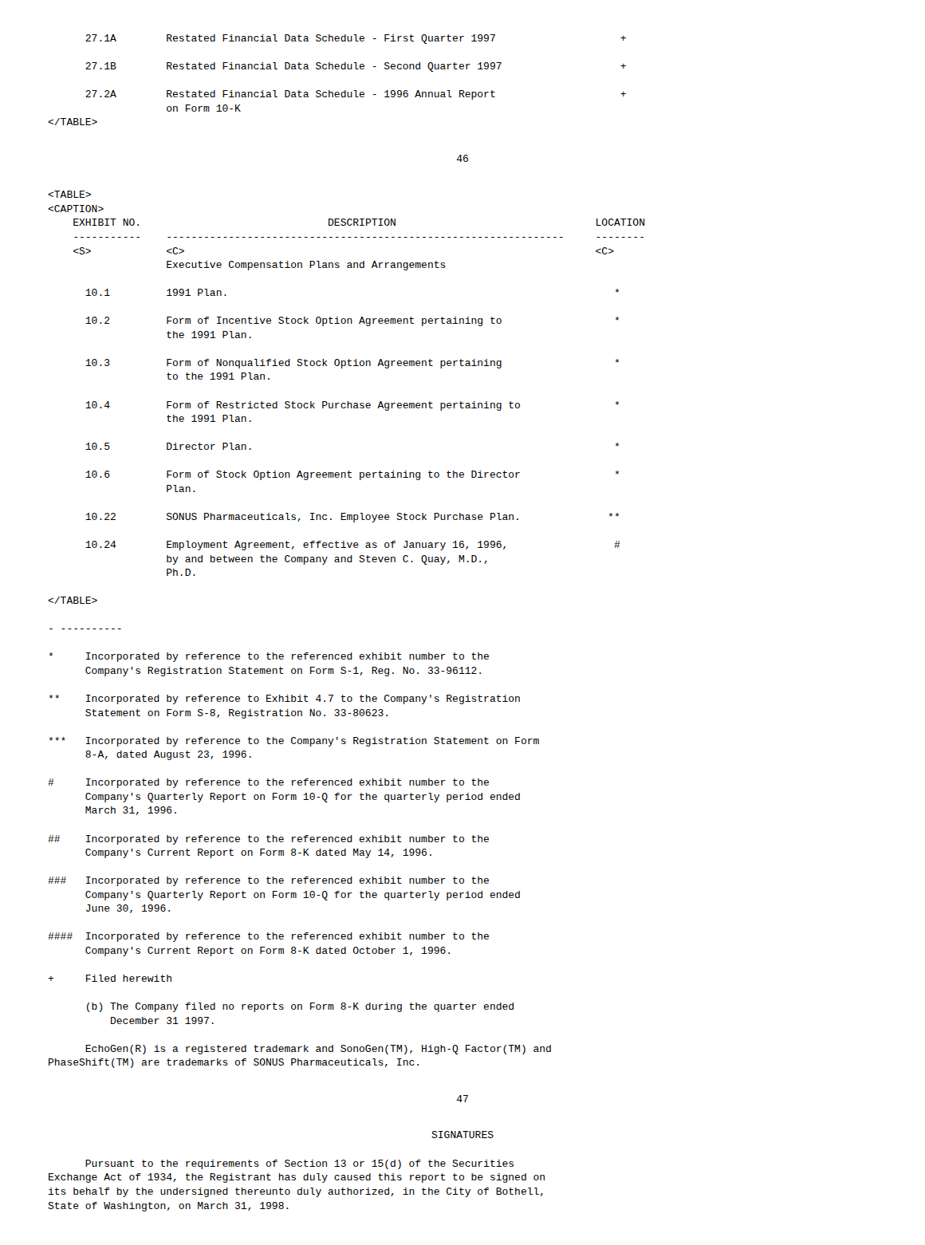27.1A        Restated Financial Data Schedule - First Quarter 1997                    +

      27.1B        Restated Financial Data Schedule - Second Quarter 1997                   +

      27.2A        Restated Financial Data Schedule - 1996 Annual Report                    +
                   on Form 10-K
</TABLE>
46
<TABLE>
<CAPTION>
    EXHIBIT NO.                              DESCRIPTION                                LOCATION
    -----------    ----------------------------------------------------------------     --------
    <S>            <C>                                                                  <C>
                   Executive Compensation Plans and Arrangements

      10.1         1991 Plan.                                                              *

      10.2         Form of Incentive Stock Option Agreement pertaining to                  *
                   the 1991 Plan.

      10.3         Form of Nonqualified Stock Option Agreement pertaining                  *
                   to the 1991 Plan.

      10.4         Form of Restricted Stock Purchase Agreement pertaining to               *
                   the 1991 Plan.

      10.5         Director Plan.                                                          *

      10.6         Form of Stock Option Agreement pertaining to the Director               *
                   Plan.

      10.22        SONUS Pharmaceuticals, Inc. Employee Stock Purchase Plan.              **

      10.24        Employment Agreement, effective as of January 16, 1996,                 #
                   by and between the Company and Steven C. Quay, M.D.,
                   Ph.D.

</TABLE>

- ----------

*     Incorporated by reference to the referenced exhibit number to the
      Company's Registration Statement on Form S-1, Reg. No. 33-96112.

**    Incorporated by reference to Exhibit 4.7 to the Company's Registration
      Statement on Form S-8, Registration No. 33-80623.

***   Incorporated by reference to the Company's Registration Statement on Form
      8-A, dated August 23, 1996.

#     Incorporated by reference to the referenced exhibit number to the
      Company's Quarterly Report on Form 10-Q for the quarterly period ended
      March 31, 1996.

##    Incorporated by reference to the referenced exhibit number to the
      Company's Current Report on Form 8-K dated May 14, 1996.

###   Incorporated by reference to the referenced exhibit number to the
      Company's Quarterly Report on Form 10-Q for the quarterly period ended
      June 30, 1996.

####  Incorporated by reference to the referenced exhibit number to the
      Company's Current Report on Form 8-K dated October 1, 1996.

+     Filed herewith

      (b) The Company filed no reports on Form 8-K during the quarter ended
          December 31 1997.

      EchoGen(R) is a registered trademark and SonoGen(TM), High-Q Factor(TM) and
PhaseShift(TM) are trademarks of SONUS Pharmaceuticals, Inc.
47
SIGNATURES
      Pursuant to the requirements of Section 13 or 15(d) of the Securities
Exchange Act of 1934, the Registrant has duly caused this report to be signed on
its behalf by the undersigned thereunto duly authorized, in the City of Bothell,
State of Washington, on March 31, 1998.